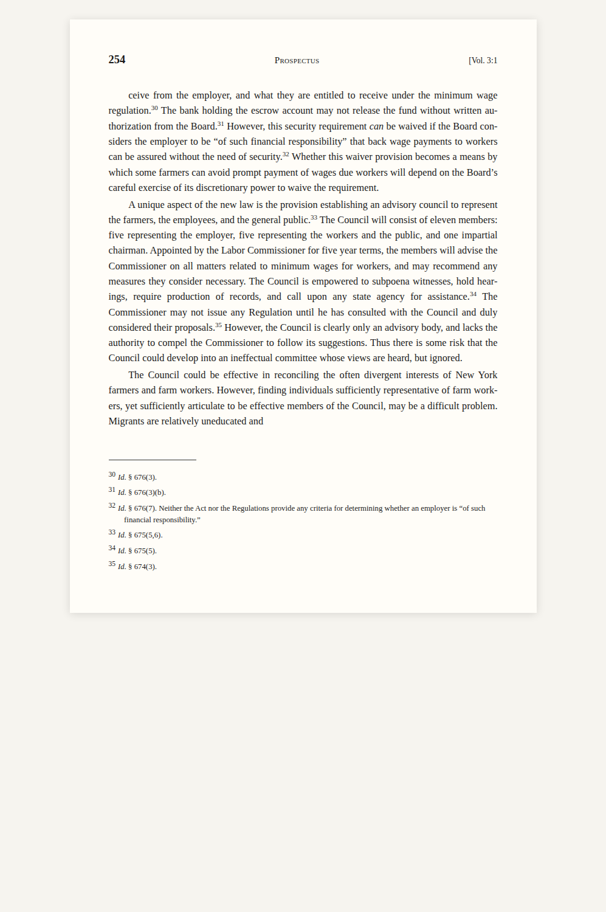254 Prospectus [Vol. 3:1
ceive from the employer, and what they are entitled to receive under the minimum wage regulation.30 The bank holding the escrow account may not release the fund without written authorization from the Board.31 However, this security requirement can be waived if the Board considers the employer to be “of such financial responsibility” that back wage payments to workers can be assured without the need of security.32 Whether this waiver provision becomes a means by which some farmers can avoid prompt payment of wages due workers will depend on the Board’s careful exercise of its discretionary power to waive the requirement.
A unique aspect of the new law is the provision establishing an advisory council to represent the farmers, the employees, and the general public.33 The Council will consist of eleven members: five representing the employer, five representing the workers and the public, and one impartial chairman. Appointed by the Labor Commissioner for five year terms, the members will advise the Commissioner on all matters related to minimum wages for workers, and may recommend any measures they consider necessary. The Council is empowered to subpoena witnesses, hold hearings, require production of records, and call upon any state agency for assistance.34 The Commissioner may not issue any Regulation until he has consulted with the Council and duly considered their proposals.35 However, the Council is clearly only an advisory body, and lacks the authority to compel the Commissioner to follow its suggestions. Thus there is some risk that the Council could develop into an ineffectual committee whose views are heard, but ignored.
The Council could be effective in reconciling the often divergent interests of New York farmers and farm workers. However, finding individuals sufficiently representative of farm workers, yet sufficiently articulate to be effective members of the Council, may be a difficult problem. Migrants are relatively uneducated and
30 Id. § 676(3).
31 Id. § 676(3)(b).
32 Id. § 676(7). Neither the Act nor the Regulations provide any criteria for determining whether an employer is “of such financial responsibility.”
33 Id. § 675(5,6).
34 Id. § 675(5).
35 Id. § 674(3).